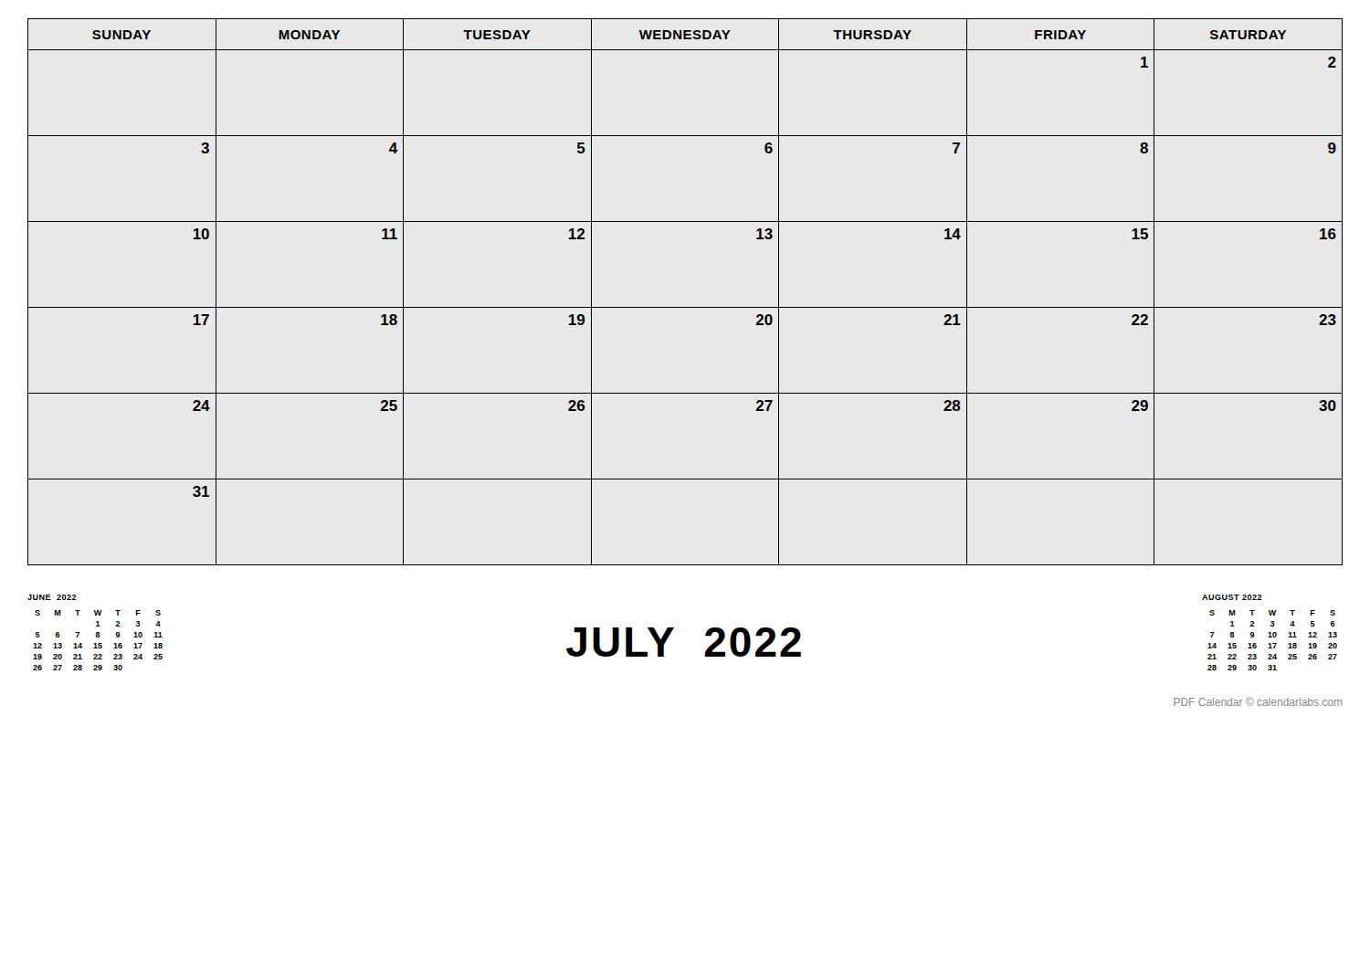| SUNDAY | MONDAY | TUESDAY | WEDNESDAY | THURSDAY | FRIDAY | SATURDAY |
| --- | --- | --- | --- | --- | --- | --- |
| | | | | | 1 | 2 |
| 3 | 4 | 5 | 6 | 7 | 8 | 9 |
| 10 | 11 | 12 | 13 | 14 | 15 | 16 |
| 17 | 18 | 19 | 20 | 21 | 22 | 23 |
| 24 | 25 | 26 | 27 | 28 | 29 | 30 |
| 31 | | | | | | |
JUNE 2022
| S | M | T | W | T | F | S |
| --- | --- | --- | --- | --- | --- | --- |
| | | | 1 | 2 | 3 | 4 |
| 5 | 6 | 7 | 8 | 9 | 10 | 11 |
| 12 | 13 | 14 | 15 | 16 | 17 | 18 |
| 19 | 20 | 21 | 22 | 23 | 24 | 25 |
| 26 | 27 | 28 | 29 | 30 | | |
JULY 2022
AUGUST 2022
| S | M | T | W | T | F | S |
| --- | --- | --- | --- | --- | --- | --- |
| | 1 | 2 | 3 | 4 | 5 | 6 |
| 7 | 8 | 9 | 10 | 11 | 12 | 13 |
| 14 | 15 | 16 | 17 | 18 | 19 | 20 |
| 21 | 22 | 23 | 24 | 25 | 26 | 27 |
| 28 | 29 | 30 | 31 | | | |
PDF Calendar © calendarlabs.com